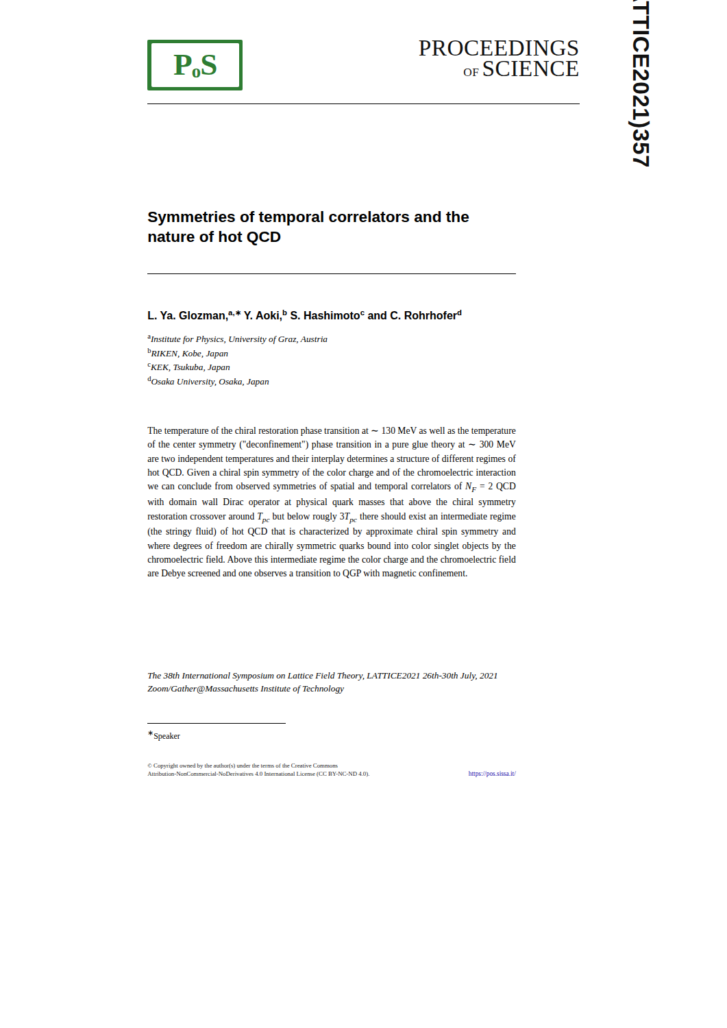PoS
PROCEEDINGS
OFSCIENCE
PoS(LATTICE2021)357
Symmetries of temporal correlators and the nature of hot QCD
L. Ya. Glozman,a,∗ Y. Aoki,b S. Hashimotoc and C. Rohrhoferd
aInstitute for Physics, University of Graz, Austria
bRIKEN, Kobe, Japan
cKEK, Tsukuba, Japan
dOsaka University, Osaka, Japan
The temperature of the chiral restoration phase transition at ∼ 130 MeV as well as the temperature of the center symmetry ("deconfinement") phase transition in a pure glue theory at ∼ 300 MeV are two independent temperatures and their interplay determines a structure of different regimes of hot QCD. Given a chiral spin symmetry of the color charge and of the chromoelectric interaction we can conclude from observed symmetries of spatial and temporal correlators of NF = 2 QCD with domain wall Dirac operator at physical quark masses that above the chiral symmetry restoration crossover around Tpc but below rougly 3Tpc there should exist an intermediate regime (the stringy fluid) of hot QCD that is characterized by approximate chiral spin symmetry and where degrees of freedom are chirally symmetric quarks bound into color singlet objects by the chromoelectric field. Above this intermediate regime the color charge and the chromoelectric field are Debye screened and one observes a transition to QGP with magnetic confinement.
The 38th International Symposium on Lattice Field Theory, LATTICE2021 26th-30th July, 2021
Zoom/Gather@Massachusetts Institute of Technology
∗Speaker
© Copyright owned by the author(s) under the terms of the Creative Commons
Attribution-NonCommercial-NoDerivatives 4.0 International License (CC BY-NC-ND 4.0). https://pos.sissa.it/